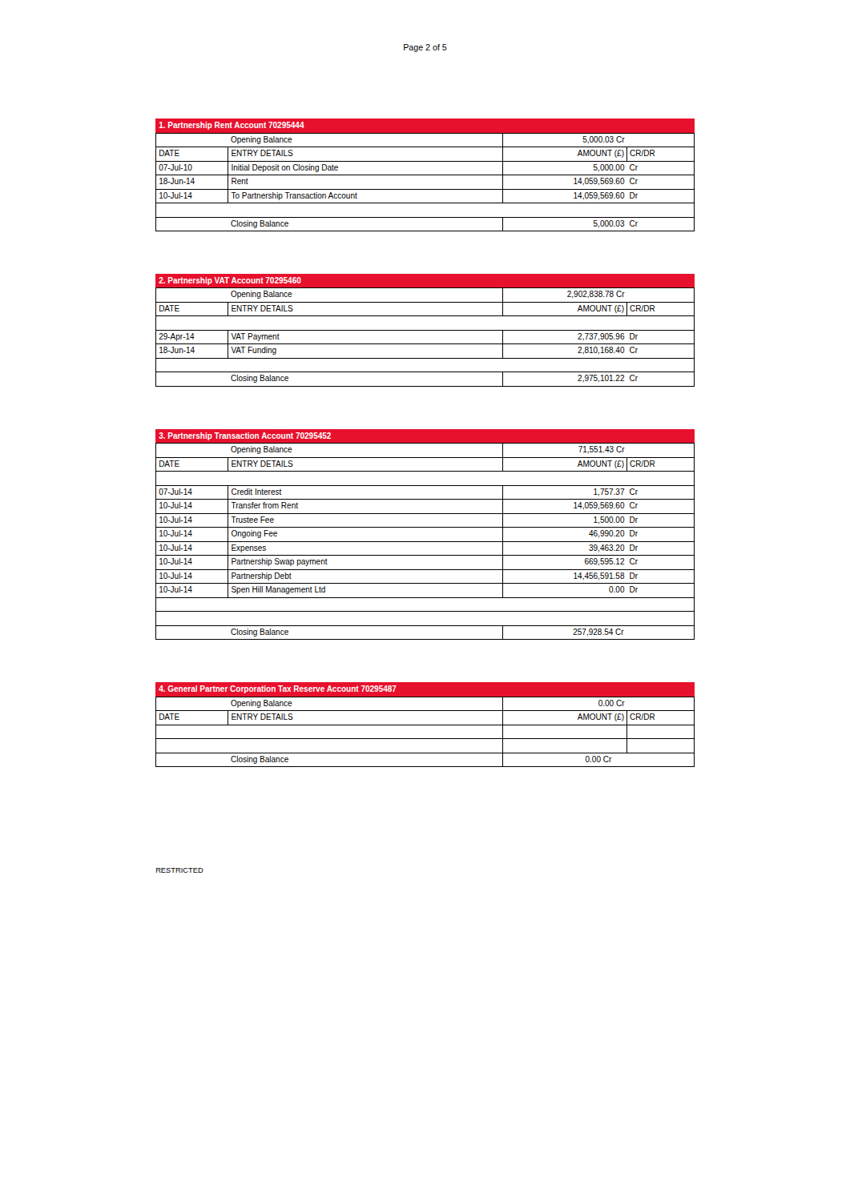Page 2 of 5
1. Partnership Rent Account 70295444
| | Opening Balance | 5,000.03 Cr | |
| DATE | ENTRY DETAILS | AMOUNT (£) | CR/DR |
| 07-Jul-10 | Initial Deposit on Closing Date | 5,000.00 | Cr |
| 18-Jun-14 | Rent | 14,059,569.60 | Cr |
| 10-Jul-14 | To Partnership Transaction Account | 14,059,569.60 | Dr |
| | Closing Balance | 5,000.03 | Cr |
2. Partnership VAT Account 70295460
| | Opening Balance | 2,902,838.78 Cr | |
| DATE | ENTRY DETAILS | AMOUNT (£) | CR/DR |
| 29-Apr-14 | VAT Payment | 2,737,905.96 | Dr |
| 18-Jun-14 | VAT Funding | 2,810,168.40 | Cr |
| | Closing Balance | 2,975,101.22 | Cr |
3. Partnership Transaction Account 70295452
| | Opening Balance | 71,551.43 Cr | |
| DATE | ENTRY DETAILS | AMOUNT (£) | CR/DR |
| 07-Jul-14 | Credit Interest | 1,757.37 | Cr |
| 10-Jul-14 | Transfer from Rent | 14,059,569.60 | Cr |
| 10-Jul-14 | Trustee Fee | 1,500.00 | Dr |
| 10-Jul-14 | Ongoing Fee | 46,990.20 | Dr |
| 10-Jul-14 | Expenses | 39,463.20 | Dr |
| 10-Jul-14 | Partnership Swap payment | 669,595.12 | Cr |
| 10-Jul-14 | Partnership Debt | 14,456,591.58 | Dr |
| 10-Jul-14 | Spen Hill Management Ltd | 0.00 | Dr |
| | Closing Balance | 257,928.54 Cr |
4. General Partner Corporation Tax Reserve Account 70295487
| | Opening Balance | 0.00 Cr | |
| DATE | ENTRY DETAILS | AMOUNT (£) | CR/DR |
| | Closing Balance | 0.00 Cr |
RESTRICTED